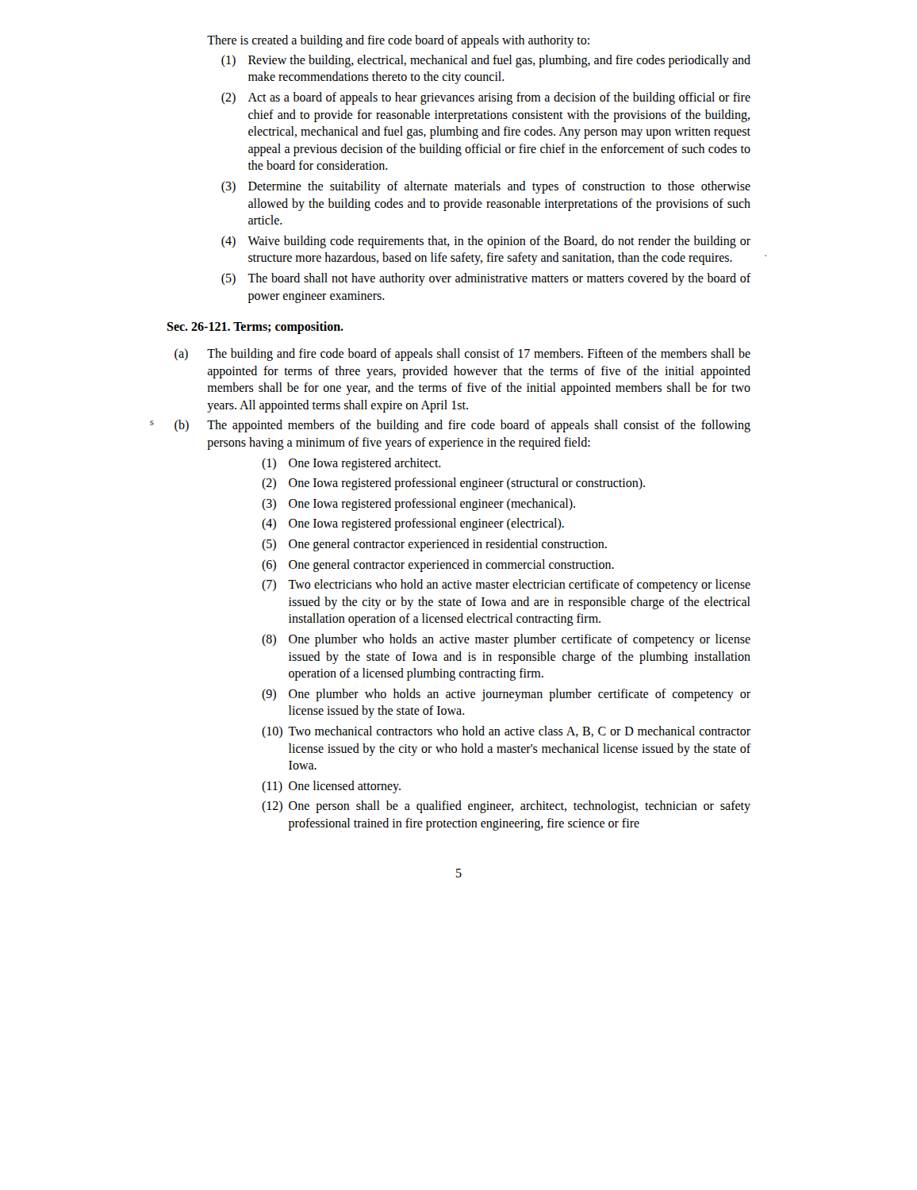· s
There is created a building and fire code board of appeals with authority to:
(1)
Review the building, electrical, mechanical and fuel gas, plumbing, and fire codes periodically and make recommendations thereto to the city council.
(2)
Act as a board of appeals to hear grievances arising from a decision of the building official or fire chief and to provide for reasonable interpretations consistent with the provisions of the building, electrical, mechanical and fuel gas, plumbing and fire codes. Any person may upon written request appeal a previous decision of the building official or fire chief in the enforcement of such codes to the board for consideration.
(3)
Determine the suitability of alternate materials and types of construction to those otherwise allowed by the building codes and to provide reasonable interpretations of the provisions of such article.
(4)
Waive building code requirements that, in the opinion of the Board, do not render the building or structure more hazardous, based on life safety, fire safety and sanitation, than the code requires.
(5)
The board shall not have authority over administrative matters or matters covered by the board of power engineer examiners.
Sec. 26-121. Terms; composition.
(a)
The building and fire code board of appeals shall consist of 17 members. Fifteen of the members shall be appointed for terms of three years, provided however that the terms of five of the initial appointed members shall be for one year, and the terms of five of the initial appointed members shall be for two years. All appointed terms shall expire on April 1st.
(b)
The appointed members of the building and fire code board of appeals shall consist of the following persons having a minimum of five years of experience in the required field:
(1)
One Iowa registered architect.
(2)
One Iowa registered professional engineer (structural or construction).
(3)
One Iowa registered professional engineer (mechanical).
(4)
One Iowa registered professional engineer (electrical).
(5)
One general contractor experienced in residential construction.
(6)
One general contractor experienced in commercial construction.
(7)
Two electricians who hold an active master electrician certificate of competency or license issued by the city or by the state of Iowa and are in responsible charge of the electrical installation operation of a licensed electrical contracting firm.
(8)
One plumber who holds an active master plumber certificate of competency or license issued by the state of Iowa and is in responsible charge of the plumbing installation operation of a licensed plumbing contracting firm.
(9)
One plumber who holds an active journeyman plumber certificate of competency or license issued by the state of Iowa.
(10)
Two mechanical contractors who hold an active class A, B, C or D mechanical contractor license issued by the city or who hold a master's mechanical license issued by the state of Iowa.
(11)
One licensed attorney.
(12)
One person shall be a qualified engineer, architect, technologist, technician or safety professional trained in fire protection engineering, fire science or fire
5